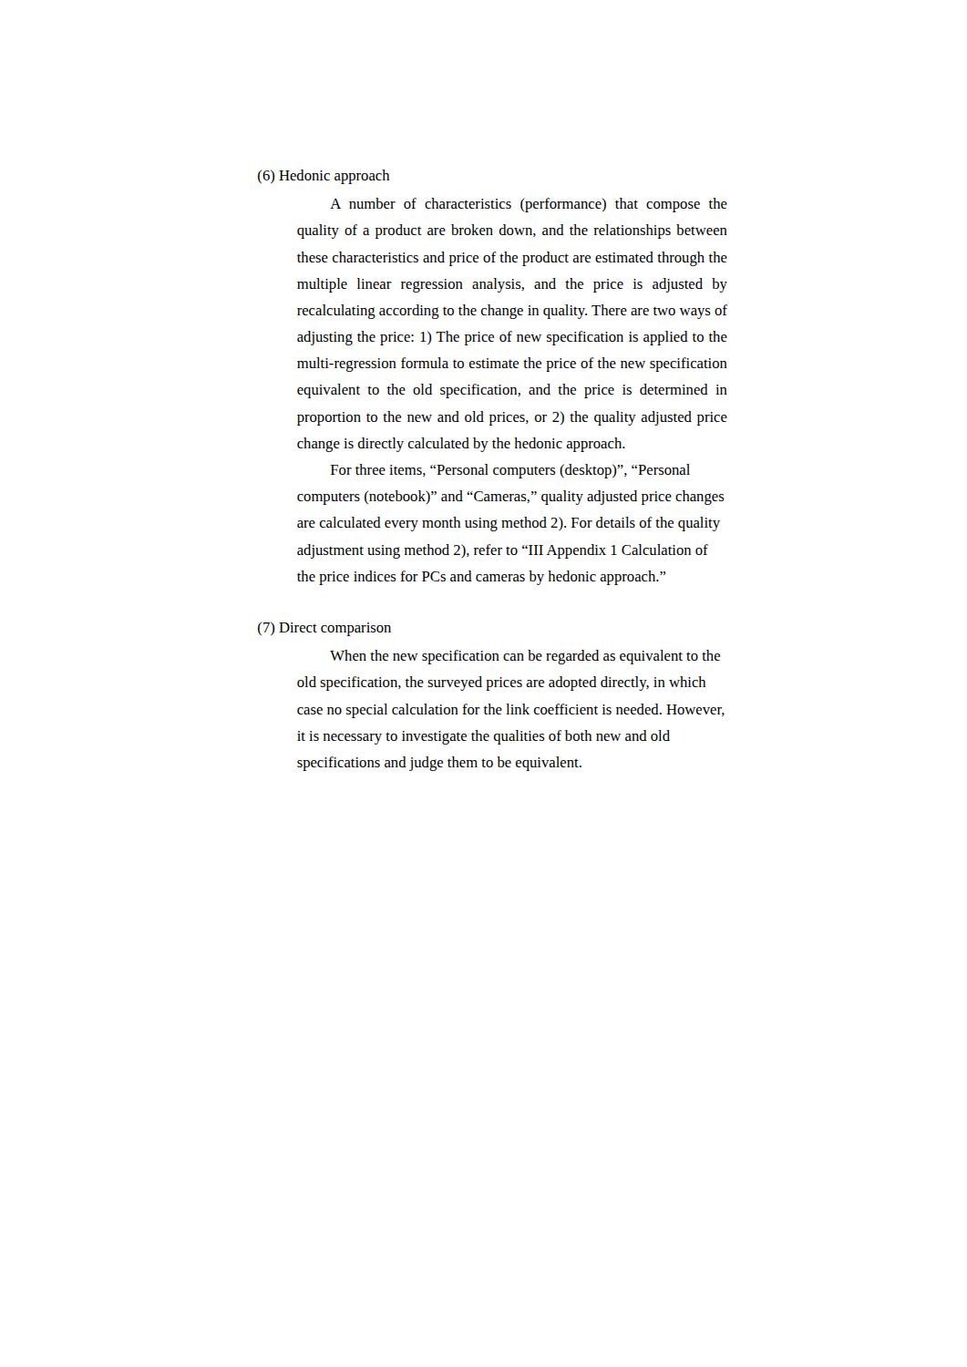(6) Hedonic approach
A number of characteristics (performance) that compose the quality of a product are broken down, and the relationships between these characteristics and price of the product are estimated through the multiple linear regression analysis, and the price is adjusted by recalculating according to the change in quality. There are two ways of adjusting the price: 1) The price of new specification is applied to the multi-regression formula to estimate the price of the new specification equivalent to the old specification, and the price is determined in proportion to the new and old prices, or 2) the quality adjusted price change is directly calculated by the hedonic approach.
For three items, “Personal computers (desktop)”, “Personal computers (notebook)” and “Cameras,” quality adjusted price changes are calculated every month using method 2). For details of the quality adjustment using method 2), refer to “III Appendix 1 Calculation of the price indices for PCs and cameras by hedonic approach.”
(7) Direct comparison
When the new specification can be regarded as equivalent to the old specification, the surveyed prices are adopted directly, in which case no special calculation for the link coefficient is needed. However, it is necessary to investigate the qualities of both new and old specifications and judge them to be equivalent.